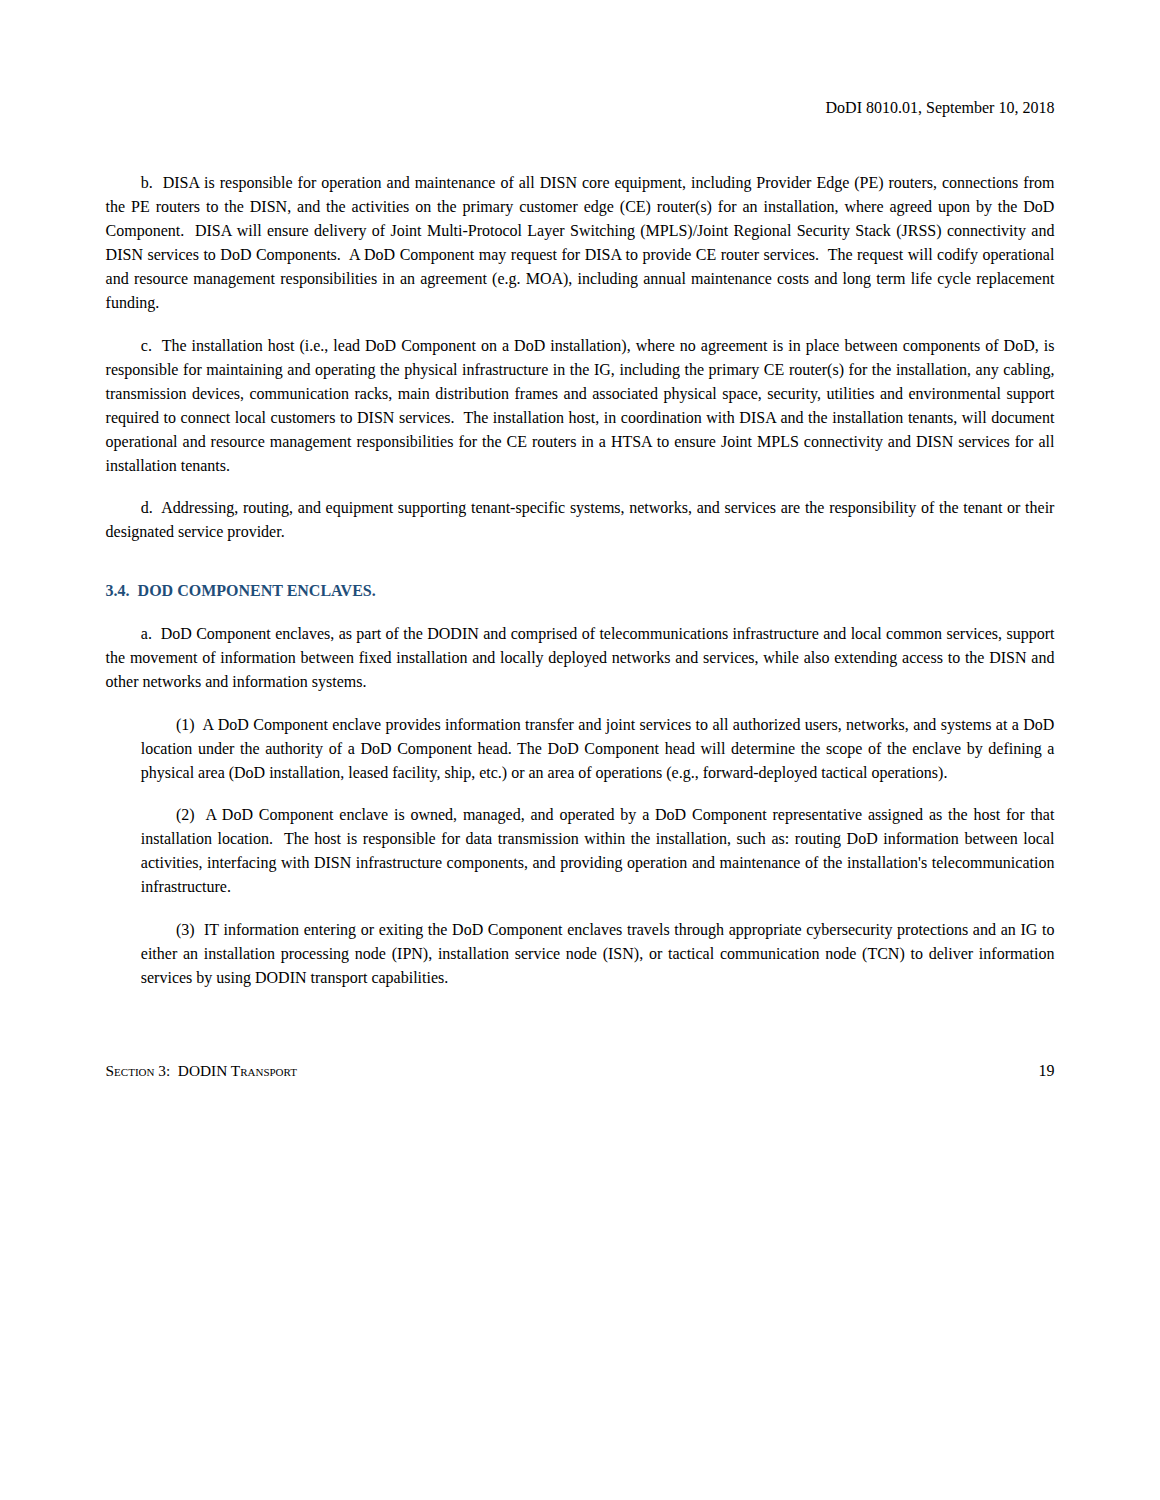DoDI 8010.01, September 10, 2018
b. DISA is responsible for operation and maintenance of all DISN core equipment, including Provider Edge (PE) routers, connections from the PE routers to the DISN, and the activities on the primary customer edge (CE) router(s) for an installation, where agreed upon by the DoD Component. DISA will ensure delivery of Joint Multi-Protocol Layer Switching (MPLS)/Joint Regional Security Stack (JRSS) connectivity and DISN services to DoD Components. A DoD Component may request for DISA to provide CE router services. The request will codify operational and resource management responsibilities in an agreement (e.g. MOA), including annual maintenance costs and long term life cycle replacement funding.
c. The installation host (i.e., lead DoD Component on a DoD installation), where no agreement is in place between components of DoD, is responsible for maintaining and operating the physical infrastructure in the IG, including the primary CE router(s) for the installation, any cabling, transmission devices, communication racks, main distribution frames and associated physical space, security, utilities and environmental support required to connect local customers to DISN services. The installation host, in coordination with DISA and the installation tenants, will document operational and resource management responsibilities for the CE routers in a HTSA to ensure Joint MPLS connectivity and DISN services for all installation tenants.
d. Addressing, routing, and equipment supporting tenant-specific systems, networks, and services are the responsibility of the tenant or their designated service provider.
3.4. DOD COMPONENT ENCLAVES.
a. DoD Component enclaves, as part of the DODIN and comprised of telecommunications infrastructure and local common services, support the movement of information between fixed installation and locally deployed networks and services, while also extending access to the DISN and other networks and information systems.
(1) A DoD Component enclave provides information transfer and joint services to all authorized users, networks, and systems at a DoD location under the authority of a DoD Component head. The DoD Component head will determine the scope of the enclave by defining a physical area (DoD installation, leased facility, ship, etc.) or an area of operations (e.g., forward-deployed tactical operations).
(2) A DoD Component enclave is owned, managed, and operated by a DoD Component representative assigned as the host for that installation location. The host is responsible for data transmission within the installation, such as: routing DoD information between local activities, interfacing with DISN infrastructure components, and providing operation and maintenance of the installation's telecommunication infrastructure.
(3) IT information entering or exiting the DoD Component enclaves travels through appropriate cybersecurity protections and an IG to either an installation processing node (IPN), installation service node (ISN), or tactical communication node (TCN) to deliver information services by using DODIN transport capabilities.
Section 3: DODIN Transport 19